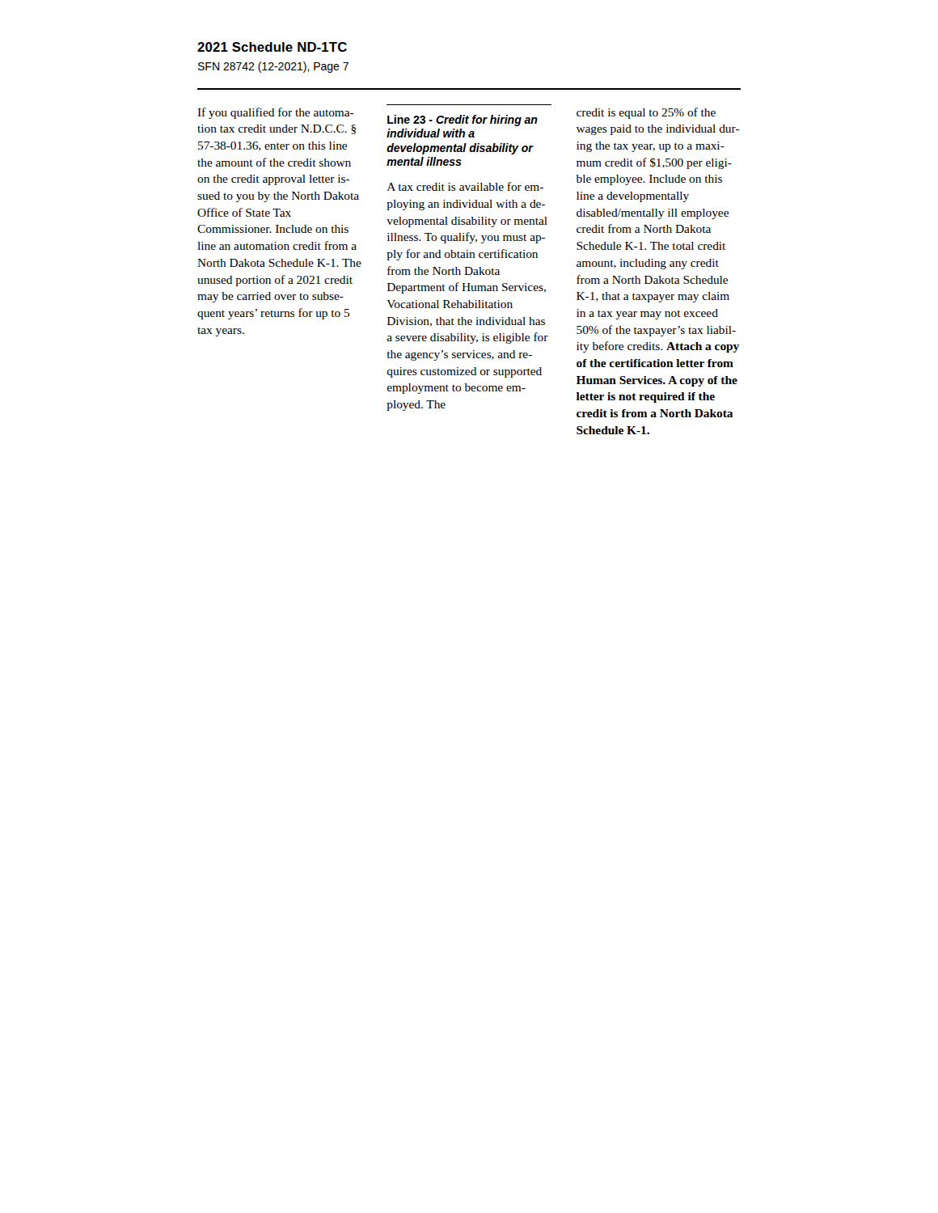2021 Schedule ND-1TC
SFN 28742 (12-2021), Page 7
If you qualified for the automation tax credit under N.D.C.C. § 57-38-01.36, enter on this line the amount of the credit shown on the credit approval letter issued to you by the North Dakota Office of State Tax Commissioner. Include on this line an automation credit from a North Dakota Schedule K-1. The unused portion of a 2021 credit may be carried over to subsequent years’ returns for up to 5 tax years.
Line 23 - Credit for hiring an individual with a developmental disability or mental illness
A tax credit is available for employing an individual with a developmental disability or mental illness. To qualify, you must apply for and obtain certification from the North Dakota Department of Human Services, Vocational Rehabilitation Division, that the individual has a severe disability, is eligible for the agency’s services, and requires customized or supported employment to become employed. The
credit is equal to 25% of the wages paid to the individual during the tax year, up to a maximum credit of $1,500 per eligible employee. Include on this line a developmentally disabled/mentally ill employee credit from a North Dakota Schedule K-1. The total credit amount, including any credit from a North Dakota Schedule K-1, that a taxpayer may claim in a tax year may not exceed 50% of the taxpayer’s tax liability before credits. Attach a copy of the certification letter from Human Services. A copy of the letter is not required if the credit is from a North Dakota Schedule K-1.